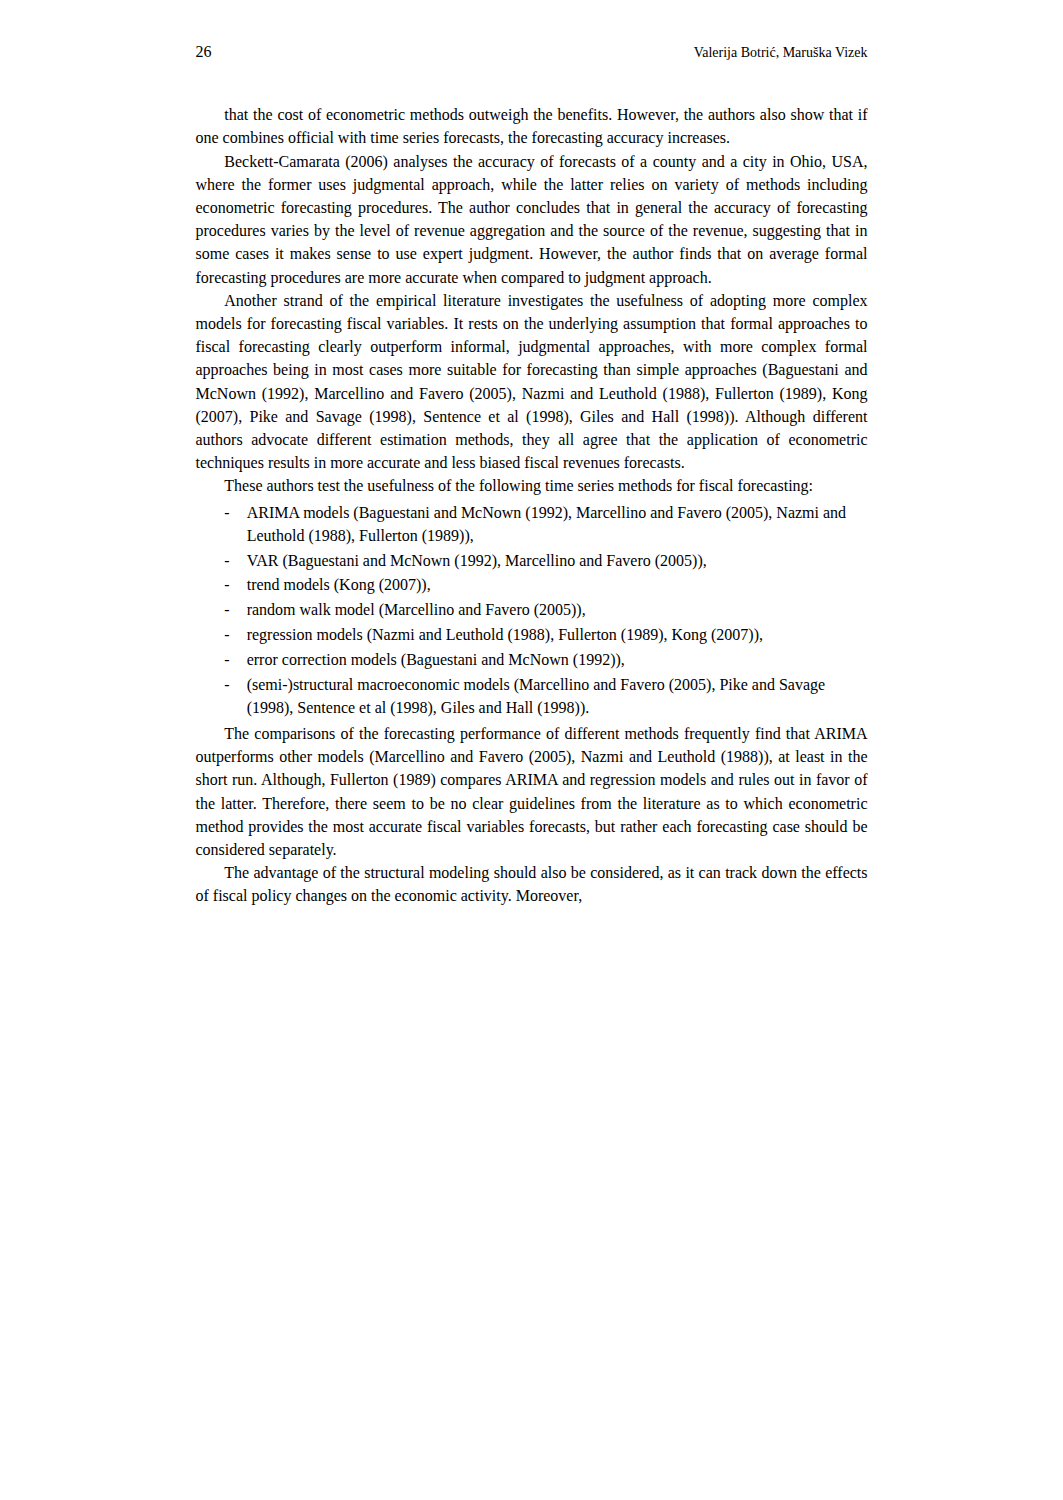26 Valerija Botrić, Maruška Vizek
that the cost of econometric methods outweigh the benefits. However, the authors also show that if one combines official with time series forecasts, the forecasting accuracy increases.
Beckett-Camarata (2006) analyses the accuracy of forecasts of a county and a city in Ohio, USA, where the former uses judgmental approach, while the latter relies on variety of methods including econometric forecasting procedures. The author concludes that in general the accuracy of forecasting procedures varies by the level of revenue aggregation and the source of the revenue, suggesting that in some cases it makes sense to use expert judgment. However, the author finds that on average formal forecasting procedures are more accurate when compared to judgment approach.
Another strand of the empirical literature investigates the usefulness of adopting more complex models for forecasting fiscal variables. It rests on the underlying assumption that formal approaches to fiscal forecasting clearly outperform informal, judgmental approaches, with more complex formal approaches being in most cases more suitable for forecasting than simple approaches (Baguestani and McNown (1992), Marcellino and Favero (2005), Nazmi and Leuthold (1988), Fullerton (1989), Kong (2007), Pike and Savage (1998), Sentence et al (1998), Giles and Hall (1998)). Although different authors advocate different estimation methods, they all agree that the application of econometric techniques results in more accurate and less biased fiscal revenues forecasts.
These authors test the usefulness of the following time series methods for fiscal forecasting:
ARIMA models (Baguestani and McNown (1992), Marcellino and Favero (2005), Nazmi and Leuthold (1988), Fullerton (1989)),
VAR (Baguestani and McNown (1992), Marcellino and Favero (2005)),
trend models (Kong (2007)),
random walk model (Marcellino and Favero (2005)),
regression models (Nazmi and Leuthold (1988), Fullerton (1989), Kong (2007)),
error correction models (Baguestani and McNown (1992)),
(semi-)structural macroeconomic models (Marcellino and Favero (2005), Pike and Savage (1998), Sentence et al (1998), Giles and Hall (1998)).
The comparisons of the forecasting performance of different methods frequently find that ARIMA outperforms other models (Marcellino and Favero (2005), Nazmi and Leuthold (1988)), at least in the short run. Although, Fullerton (1989) compares ARIMA and regression models and rules out in favor of the latter. Therefore, there seem to be no clear guidelines from the literature as to which econometric method provides the most accurate fiscal variables forecasts, but rather each forecasting case should be considered separately.
The advantage of the structural modeling should also be considered, as it can track down the effects of fiscal policy changes on the economic activity. Moreover,